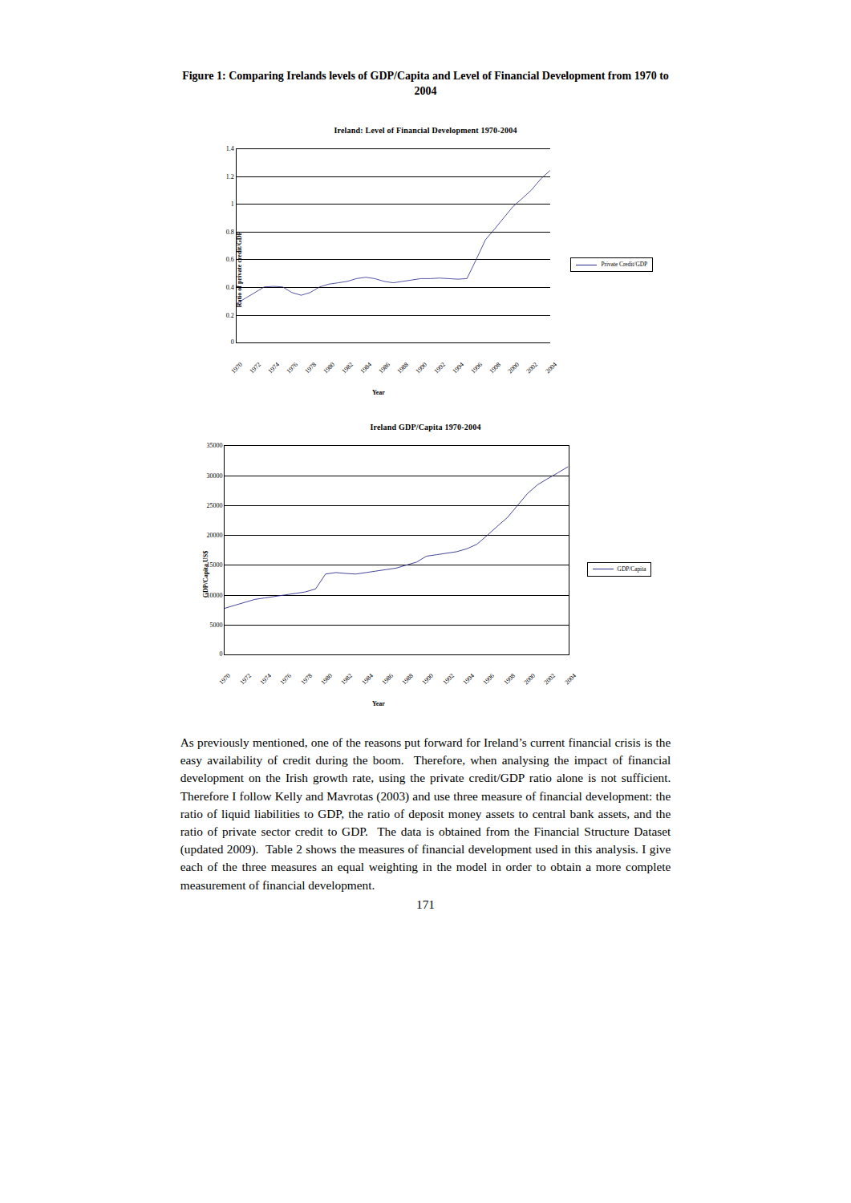Figure 1: Comparing Irelands levels of GDP/Capita and Level of Financial Development from 1970 to 2004
Ireland: Level of Financial Development 1970-2004
Ratio of private credit/GDP
1.4
1.2
1
0.8
0.6
0.4
0.2
0
1970 1972 1974 1976 1978 1980 1982 1984 1986 1988 1990 1992 1994 1996 1998 2000 2002 2004
Year
Private Credit/GDP
Ireland GDP/Capita 1970-2004
GDP/Capita US$
35000
30000
25000
20000
15000
10000
5000
0
1970 1972 1974 1976 1978 1980 1982 1984 1986 1988 1990 1992 1994 1996 1998 2000 2002 2004
Year
GDP/Capita
As previously mentioned, one of the reasons put forward for Ireland’s current financial crisis is the easy availability of credit during the boom. Therefore, when analysing the impact of financial development on the Irish growth rate, using the private credit/GDP ratio alone is not sufficient. Therefore I follow Kelly and Mavrotas (2003) and use three measure of financial development: the ratio of liquid liabilities to GDP, the ratio of deposit money assets to central bank assets, and the ratio of private sector credit to GDP. The data is obtained from the Financial Structure Dataset (updated 2009). Table 2 shows the measures of financial development used in this analysis. I give each of the three measures an equal weighting in the model in order to obtain a more complete measurement of financial development.
171